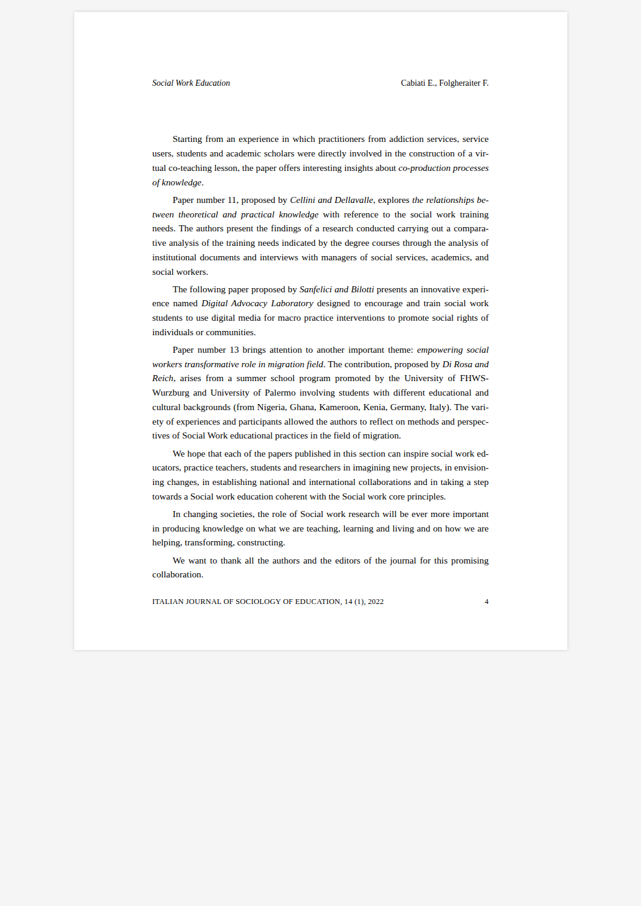Social Work Education Cabiati E., Folgheraiter F.
Starting from an experience in which practitioners from addiction services, service users, students and academic scholars were directly involved in the construction of a virtual co-teaching lesson, the paper offers interesting insights about co-production processes of knowledge.
Paper number 11, proposed by Cellini and Dellavalle, explores the relationships between theoretical and practical knowledge with reference to the social work training needs. The authors present the findings of a research conducted carrying out a comparative analysis of the training needs indicated by the degree courses through the analysis of institutional documents and interviews with managers of social services, academics, and social workers.
The following paper proposed by Sanfelici and Bilotti presents an innovative experience named Digital Advocacy Laboratory designed to encourage and train social work students to use digital media for macro practice interventions to promote social rights of individuals or communities.
Paper number 13 brings attention to another important theme: empowering social workers transformative role in migration field. The contribution, proposed by Di Rosa and Reich, arises from a summer school program promoted by the University of FHWS-Wurzburg and University of Palermo involving students with different educational and cultural backgrounds (from Nigeria, Ghana, Kameroon, Kenia, Germany, Italy). The variety of experiences and participants allowed the authors to reflect on methods and perspectives of Social Work educational practices in the field of migration.
We hope that each of the papers published in this section can inspire social work educators, practice teachers, students and researchers in imagining new projects, in envisioning changes, in establishing national and international collaborations and in taking a step towards a Social work education coherent with the Social work core principles.
In changing societies, the role of Social work research will be ever more important in producing knowledge on what we are teaching, learning and living and on how we are helping, transforming, constructing.
We want to thank all the authors and the editors of the journal for this promising collaboration.
ITALIAN JOURNAL OF SOCIOLOGY OF EDUCATION, 14 (1), 2022 4